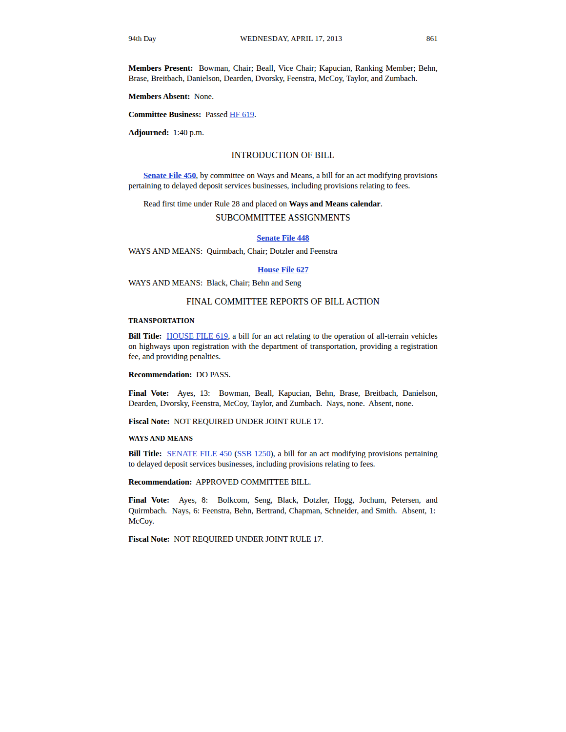94th Day WEDNESDAY, APRIL 17, 2013 861
Members Present: Bowman, Chair; Beall, Vice Chair; Kapucian, Ranking Member; Behn, Brase, Breitbach, Danielson, Dearden, Dvorsky, Feenstra, McCoy, Taylor, and Zumbach.
Members Absent: None.
Committee Business: Passed HF 619.
Adjourned: 1:40 p.m.
INTRODUCTION OF BILL
Senate File 450, by committee on Ways and Means, a bill for an act modifying provisions pertaining to delayed deposit services businesses, including provisions relating to fees.
Read first time under Rule 28 and placed on Ways and Means calendar.
SUBCOMMITTEE ASSIGNMENTS
Senate File 448
WAYS AND MEANS: Quirmbach, Chair; Dotzler and Feenstra
House File 627
WAYS AND MEANS: Black, Chair; Behn and Seng
FINAL COMMITTEE REPORTS OF BILL ACTION
Transportation
Bill Title: HOUSE FILE 619, a bill for an act relating to the operation of all-terrain vehicles on highways upon registration with the department of transportation, providing a registration fee, and providing penalties.
Recommendation: DO PASS.
Final Vote: Ayes, 13: Bowman, Beall, Kapucian, Behn, Brase, Breitbach, Danielson, Dearden, Dvorsky, Feenstra, McCoy, Taylor, and Zumbach. Nays, none. Absent, none.
Fiscal Note: NOT REQUIRED UNDER JOINT RULE 17.
Ways and Means
Bill Title: SENATE FILE 450 (SSB 1250), a bill for an act modifying provisions pertaining to delayed deposit services businesses, including provisions relating to fees.
Recommendation: APPROVED COMMITTEE BILL.
Final Vote: Ayes, 8: Bolkcom, Seng, Black, Dotzler, Hogg, Jochum, Petersen, and Quirmbach. Nays, 6: Feenstra, Behn, Bertrand, Chapman, Schneider, and Smith. Absent, 1: McCoy.
Fiscal Note: NOT REQUIRED UNDER JOINT RULE 17.